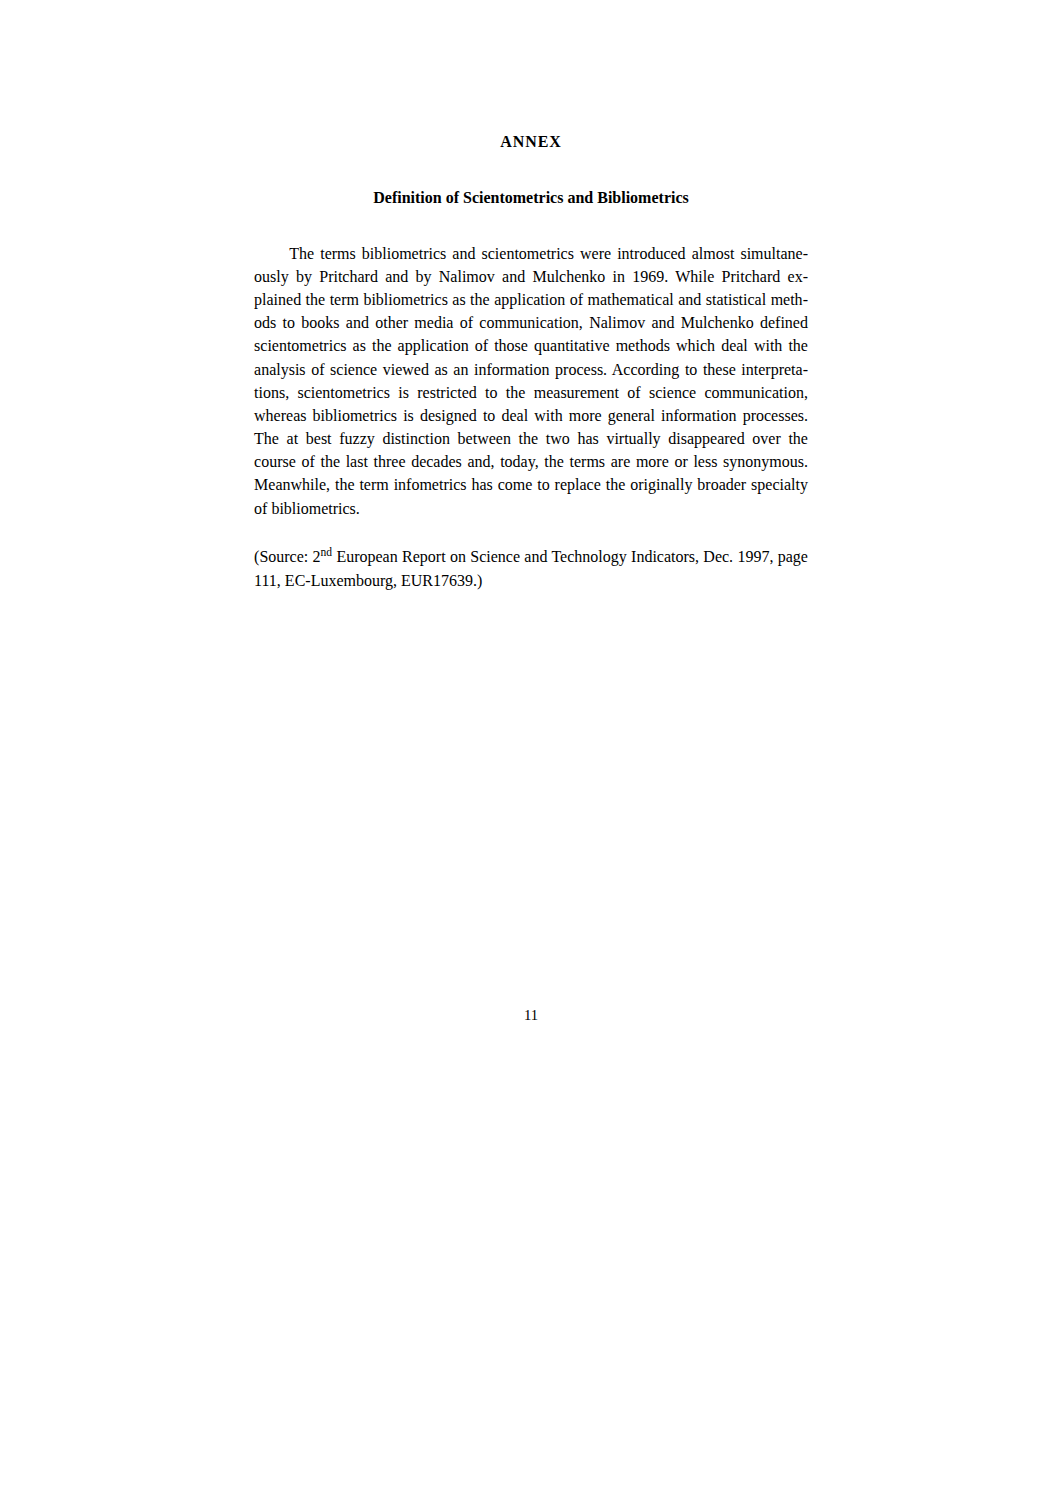ANNEX
Definition of Scientometrics and Bibliometrics
The terms bibliometrics and scientometrics were introduced almost simultaneously by Pritchard and by Nalimov and Mulchenko in 1969. While Pritchard explained the term bibliometrics as the application of mathematical and statistical methods to books and other media of communication, Nalimov and Mulchenko defined scientometrics as the application of those quantitative methods which deal with the analysis of science viewed as an information process. According to these interpretations, scientometrics is restricted to the measurement of science communication, whereas bibliometrics is designed to deal with more general information processes. The at best fuzzy distinction between the two has virtually disappeared over the course of the last three decades and, today, the terms are more or less synonymous. Meanwhile, the term infometrics has come to replace the originally broader specialty of bibliometrics.
(Source: 2nd European Report on Science and Technology Indicators, Dec. 1997, page 111, EC-Luxembourg, EUR17639.)
11